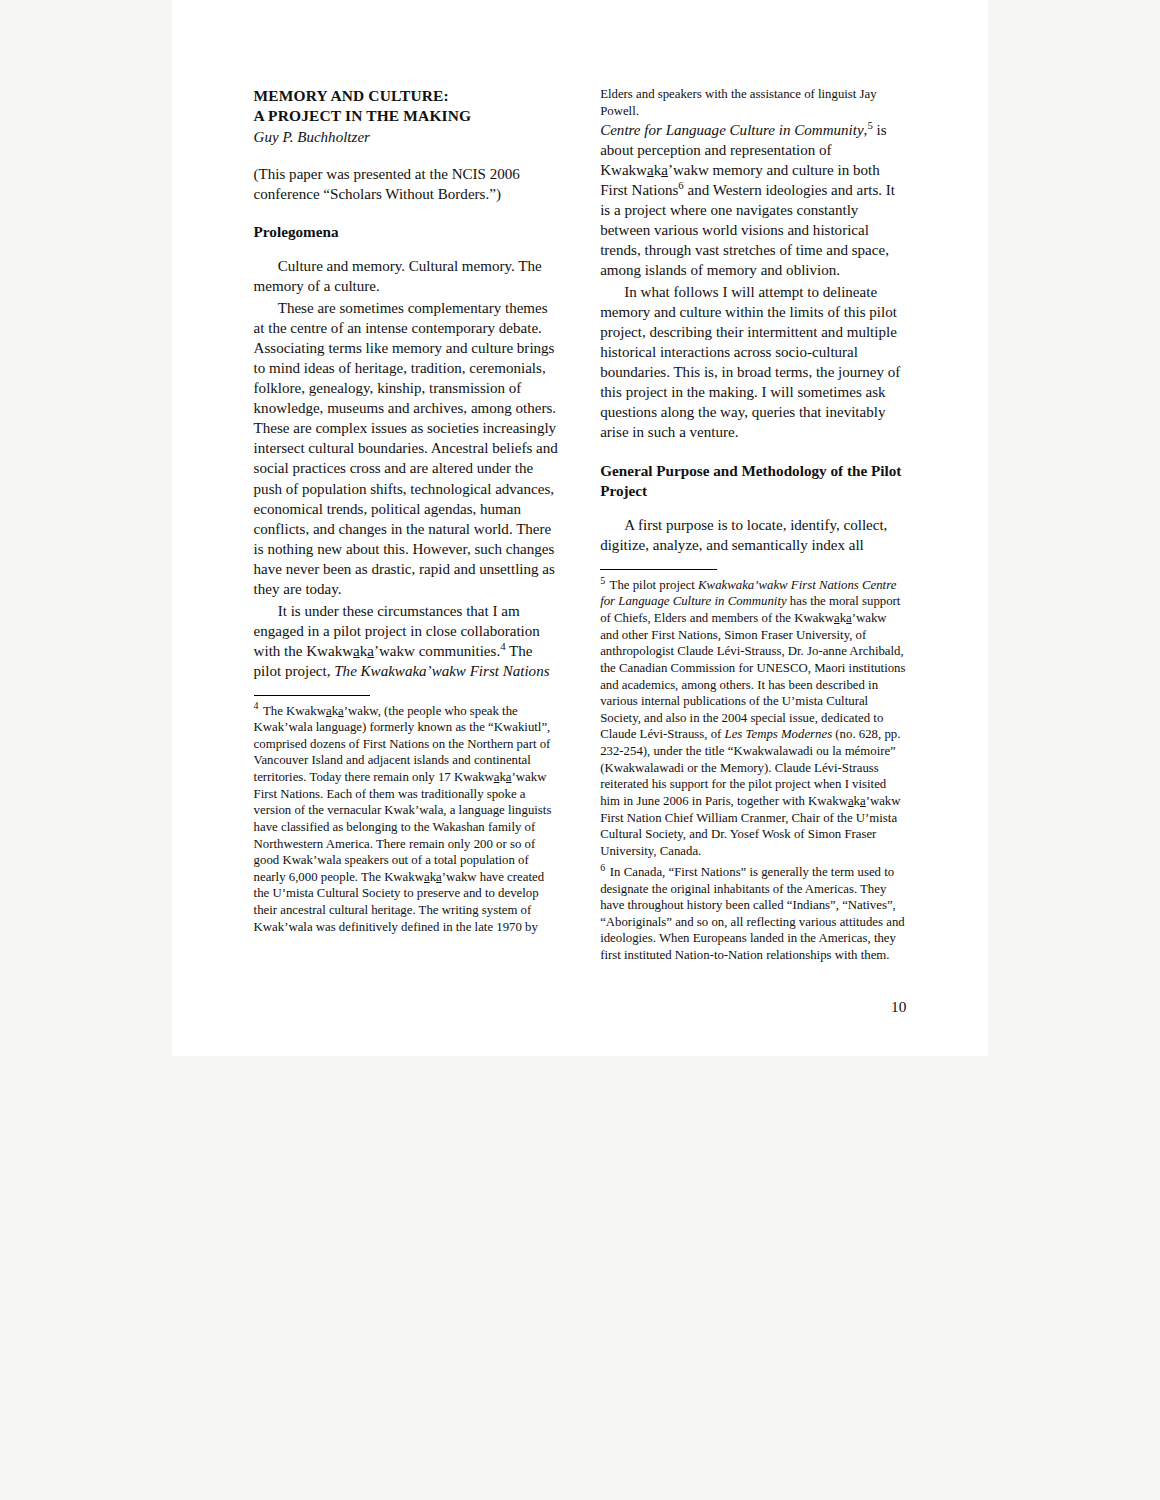MEMORY AND CULTURE:
A PROJECT IN THE MAKING
Guy P. Buchholtzer
(This paper was presented at the NCIS 2006 conference “Scholars Without Borders.”)
Prolegomena
Culture and memory. Cultural memory. The memory of a culture.
These are sometimes complementary themes at the centre of an intense contemporary debate. Associating terms like memory and culture brings to mind ideas of heritage, tradition, ceremonials, folklore, genealogy, kinship, transmission of knowledge, museums and archives, among others. These are complex issues as societies increasingly intersect cultural boundaries. Ancestral beliefs and social practices cross and are altered under the push of population shifts, technological advances, economical trends, political agendas, human conflicts, and changes in the natural world. There is nothing new about this. However, such changes have never been as drastic, rapid and unsettling as they are today.
It is under these circumstances that I am engaged in a pilot project in close collaboration with the Kwakwaka’wakw communities.4 The pilot project, The Kwakwaka’wakw First Nations
4 The Kwakwaka’wakw, (the people who speak the Kwak’wala language) formerly known as the “Kwakiutl”, comprised dozens of First Nations on the Northern part of Vancouver Island and adjacent islands and continental territories. Today there remain only 17 Kwakwaka’wakw First Nations. Each of them was traditionally spoke a version of the vernacular Kwak’wala, a language linguists have classified as belonging to the Wakashan family of Northwestern America. There remain only 200 or so of good Kwak’wala speakers out of a total population of nearly 6,000 people. The Kwakwaka’wakw have created the U’mista Cultural Society to preserve and to develop their ancestral cultural heritage. The writing system of Kwak’wala was definitively defined in the late 1970 by Elders and speakers with the assistance of linguist Jay Powell.
Centre for Language Culture in Community,5 is about perception and representation of Kwakwaka’wakw memory and culture in both First Nations6 and Western ideologies and arts. It is a project where one navigates constantly between various world visions and historical trends, through vast stretches of time and space, among islands of memory and oblivion.
In what follows I will attempt to delineate memory and culture within the limits of this pilot project, describing their intermittent and multiple historical interactions across socio-cultural boundaries. This is, in broad terms, the journey of this project in the making. I will sometimes ask questions along the way, queries that inevitably arise in such a venture.
General Purpose and Methodology of the Pilot Project
A first purpose is to locate, identify, collect, digitize, analyze, and semantically index all
5 The pilot project Kwakwaka’wakw First Nations Centre for Language Culture in Community has the moral support of Chiefs, Elders and members of the Kwakwaka’wakw and other First Nations, Simon Fraser University, of anthropologist Claude Lévi-Strauss, Dr. Jo-anne Archibald, the Canadian Commission for UNESCO, Maori institutions and academics, among others. It has been described in various internal publications of the U’mista Cultural Society, and also in the 2004 special issue, dedicated to Claude Lévi-Strauss, of Les Temps Modernes (no. 628, pp. 232-254), under the title “Kwakwalawadi ou la mémoire” (Kwakwalawadi or the Memory). Claude Lévi-Strauss reiterated his support for the pilot project when I visited him in June 2006 in Paris, together with Kwakwaka’wakw First Nation Chief William Cranmer, Chair of the U’mista Cultural Society, and Dr. Yosef Wosk of Simon Fraser University, Canada.
6 In Canada, “First Nations” is generally the term used to designate the original inhabitants of the Americas. They have throughout history been called “Indians”, “Natives”, “Aboriginals” and so on, all reflecting various attitudes and ideologies. When Europeans landed in the Americas, they first instituted Nation-to-Nation relationships with them.
10